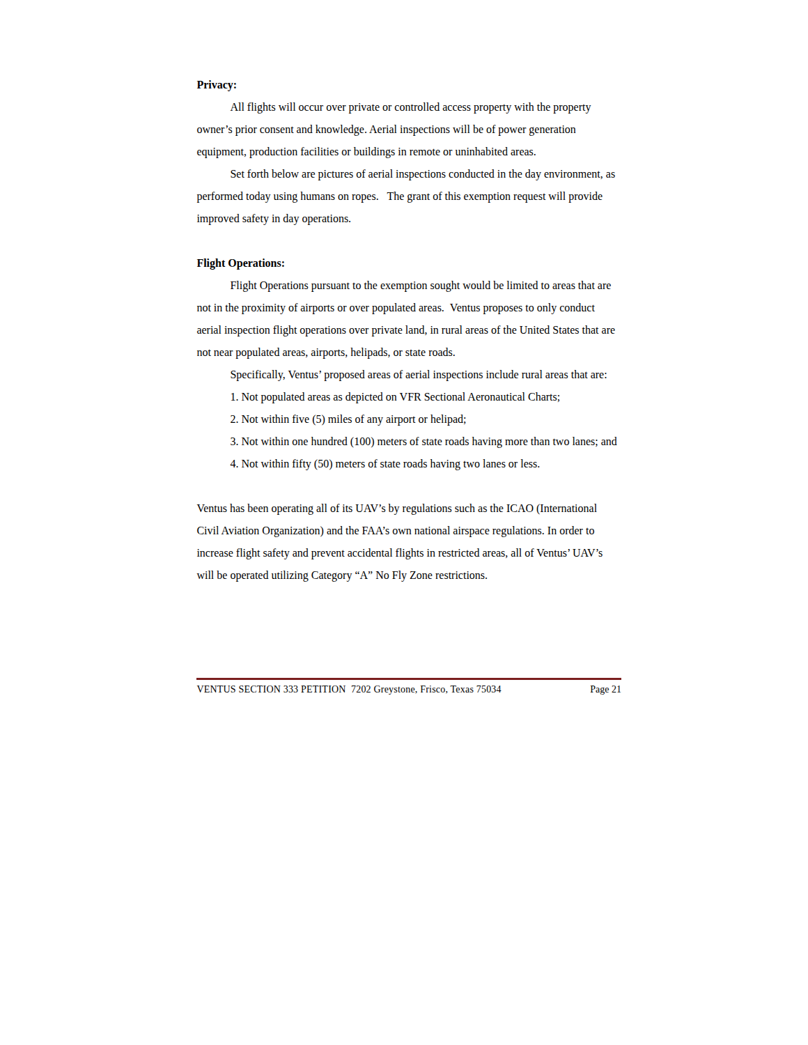Privacy:
All flights will occur over private or controlled access property with the property owner’s prior consent and knowledge. Aerial inspections will be of power generation equipment, production facilities or buildings in remote or uninhabited areas.
Set forth below are pictures of aerial inspections conducted in the day environment, as performed today using humans on ropes. The grant of this exemption request will provide improved safety in day operations.
Flight Operations:
Flight Operations pursuant to the exemption sought would be limited to areas that are not in the proximity of airports or over populated areas. Ventus proposes to only conduct aerial inspection flight operations over private land, in rural areas of the United States that are not near populated areas, airports, helipads, or state roads.
Specifically, Ventus’ proposed areas of aerial inspections include rural areas that are:
1. Not populated areas as depicted on VFR Sectional Aeronautical Charts;
2. Not within five (5) miles of any airport or helipad;
3. Not within one hundred (100) meters of state roads having more than two lanes; and
4. Not within fifty (50) meters of state roads having two lanes or less.
Ventus has been operating all of its UAV’s by regulations such as the ICAO (International Civil Aviation Organization) and the FAA’s own national airspace regulations. In order to increase flight safety and prevent accidental flights in restricted areas, all of Ventus’ UAV’s will be operated utilizing Category “A” No Fly Zone restrictions.
VENTUS SECTION 333 PETITION 7202 Greystone, Frisco, Texas 75034 Page 21